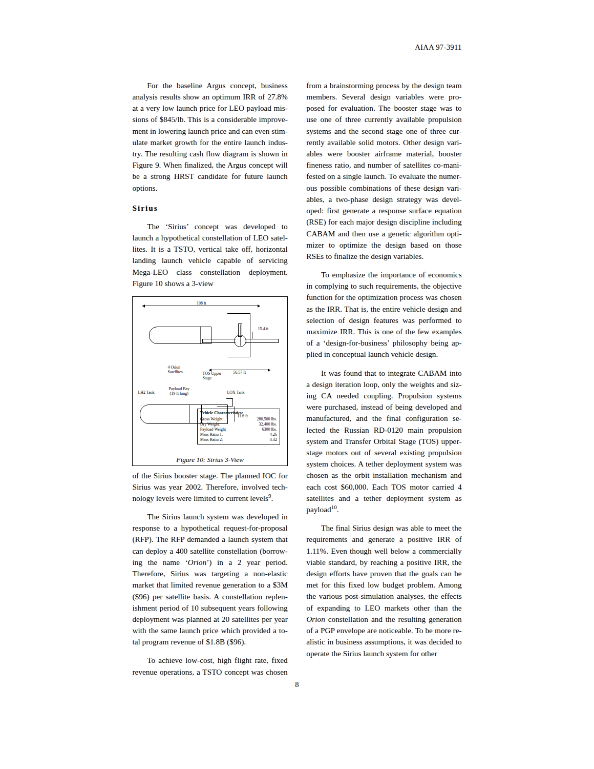AIAA 97-3911
For the baseline Argus concept, business analysis results show an optimum IRR of 27.8% at a very low launch price for LEO payload missions of $845/lb. This is a considerable improvement in lowering launch price and can even stimulate market growth for the entire launch industry. The resulting cash flow diagram is shown in Figure 9. When finalized, the Argus concept will be a strong HRST candidate for future launch options.
Sirius
The ‘Sirius’ concept was developed to launch a hypothetical constellation of LEO satellites. It is a TSTO, vertical take off, horizontal landing launch vehicle capable of servicing Mega-LEO class constellation deployment. Figure 10 shows a 3-view
108 ft
15.4 ft
56.57 ft
4 Orion
Satellites
TOS Upper
Stage
LH2 Tank
Payload Bay
(19 ft long)
LOX Tank
11.6 ft
Vehicle Characteristics:
| Gross Weight: | 280,500 lbs. |
| Dry Weight: | 32,400 lbs. |
| Payload Weight | 6300 lbs. |
| Mass Ratio 1: | 4.26 |
| Mass Ratio 2: | 3.32 |
Figure 10: Sirius 3-View
of the Sirius booster stage. The planned IOC for Sirius was year 2002. Therefore, involved technology levels were limited to current levels9.
The Sirius launch system was developed in response to a hypothetical request-for-proposal (RFP). The RFP demanded a launch system that can deploy a 400 satellite constellation (borrowing the name ‘Orion’) in a 2 year period. Therefore, Sirius was targeting a non-elastic market that limited revenue generation to a $3M ($96) per satellite basis. A constellation replenishment period of 10 subsequent years following deployment was planned at 20 satellites per year with the same launch price which provided a total program revenue of $1.8B ($96).
To achieve low-cost, high flight rate, fixed revenue operations, a TSTO concept was chosen from a brainstorming process by the design team members. Several design variables were proposed for evaluation. The booster stage was to use one of three currently available propulsion systems and the second stage one of three currently available solid motors. Other design variables were booster airframe material, booster fineness ratio, and number of satellites co-manifested on a single launch. To evaluate the numerous possible combinations of these design variables, a two-phase design strategy was developed: first generate a response surface equation (RSE) for each major design discipline including CABAM and then use a genetic algorithm optimizer to optimize the design based on those RSEs to finalize the design variables.
To emphasize the importance of economics in complying to such requirements, the objective function for the optimization process was chosen as the IRR. That is, the entire vehicle design and selection of design features was performed to maximize IRR. This is one of the few examples of a ‘design-for-business’ philosophy being applied in conceptual launch vehicle design.
It was found that to integrate CABAM into a design iteration loop, only the weights and sizing CA needed coupling. Propulsion systems were purchased, instead of being developed and manufactured, and the final configuration selected the Russian RD-0120 main propulsion system and Transfer Orbital Stage (TOS) upperstage motors out of several existing propulsion system choices. A tether deployment system was chosen as the orbit installation mechanism and each cost $60,000. Each TOS motor carried 4 satellites and a tether deployment system as payload10.
The final Sirius design was able to meet the requirements and generate a positive IRR of 1.11%. Even though well below a commercially viable standard, by reaching a positive IRR, the design efforts have proven that the goals can be met for this fixed low budget problem. Among the various post-simulation analyses, the effects of expanding to LEO markets other than the Orion constellation and the resulting generation of a PGP envelope are noticeable. To be more realistic in business assumptions, it was decided to operate the Sirius launch system for other
8